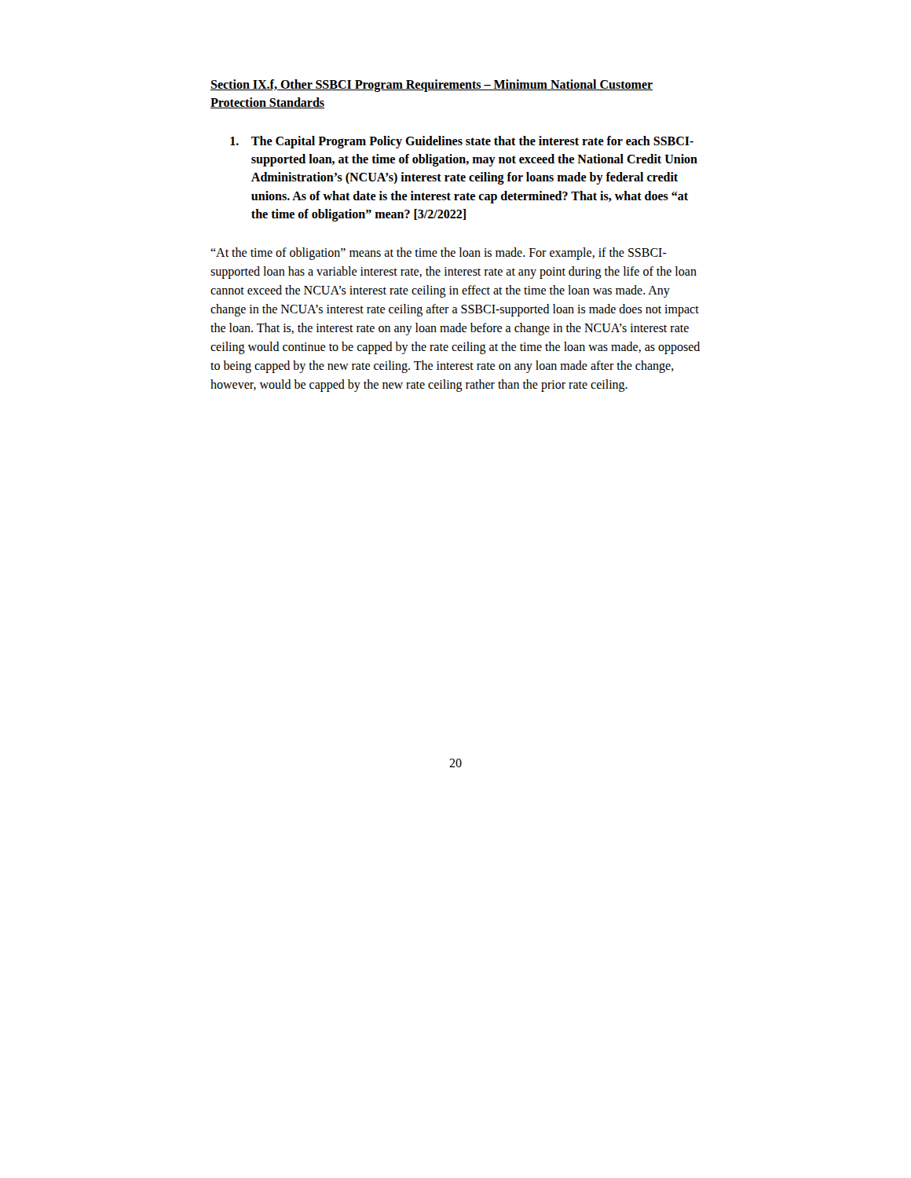Section IX.f, Other SSBCI Program Requirements – Minimum National Customer Protection Standards
The Capital Program Policy Guidelines state that the interest rate for each SSBCI-supported loan, at the time of obligation, may not exceed the National Credit Union Administration’s (NCUA’s) interest rate ceiling for loans made by federal credit unions. As of what date is the interest rate cap determined? That is, what does “at the time of obligation” mean? [3/2/2022]
“At the time of obligation” means at the time the loan is made. For example, if the SSBCI-supported loan has a variable interest rate, the interest rate at any point during the life of the loan cannot exceed the NCUA’s interest rate ceiling in effect at the time the loan was made. Any change in the NCUA’s interest rate ceiling after a SSBCI-supported loan is made does not impact the loan. That is, the interest rate on any loan made before a change in the NCUA’s interest rate ceiling would continue to be capped by the rate ceiling at the time the loan was made, as opposed to being capped by the new rate ceiling. The interest rate on any loan made after the change, however, would be capped by the new rate ceiling rather than the prior rate ceiling.
20